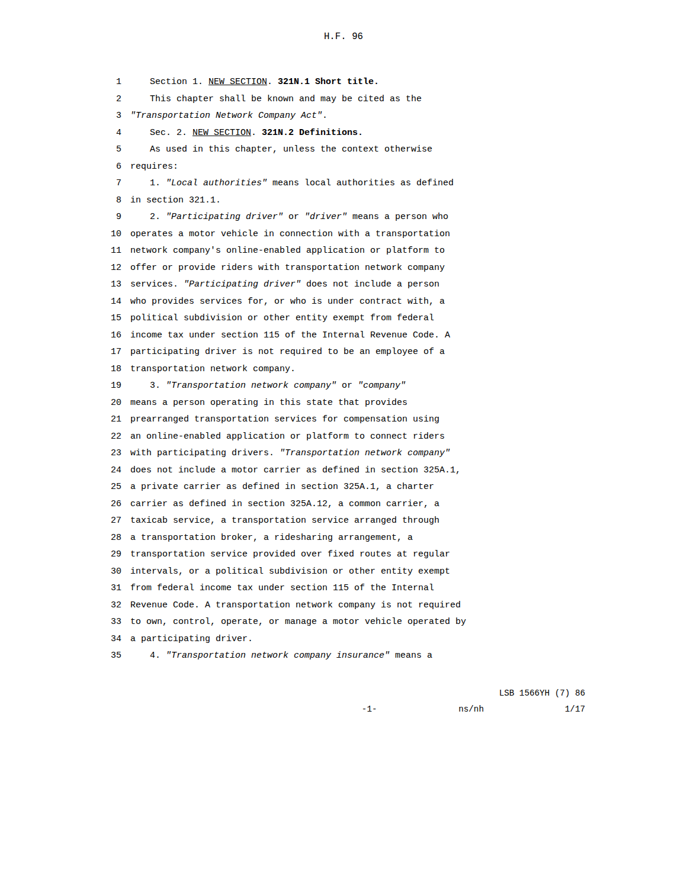H.F. 96
Section 1. NEW SECTION. 321N.1 Short title.
This chapter shall be known and may be cited as the
"Transportation Network Company Act".
Sec. 2. NEW SECTION. 321N.2 Definitions.
As used in this chapter, unless the context otherwise
requires:
1. "Local authorities" means local authorities as defined
in section 321.1.
2. "Participating driver" or "driver" means a person who
operates a motor vehicle in connection with a transportation
network company's online-enabled application or platform to
offer or provide riders with transportation network company
services. "Participating driver" does not include a person
who provides services for, or who is under contract with, a
political subdivision or other entity exempt from federal
income tax under section 115 of the Internal Revenue Code. A
participating driver is not required to be an employee of a
transportation network company.
3. "Transportation network company" or "company"
means a person operating in this state that provides
prearranged transportation services for compensation using
an online-enabled application or platform to connect riders
with participating drivers. "Transportation network company"
does not include a motor carrier as defined in section 325A.1,
a private carrier as defined in section 325A.1, a charter
carrier as defined in section 325A.12, a common carrier, a
taxicab service, a transportation service arranged through
a transportation broker, a ridesharing arrangement, a
transportation service provided over fixed routes at regular
intervals, or a political subdivision or other entity exempt
from federal income tax under section 115 of the Internal
Revenue Code. A transportation network company is not required
to own, control, operate, or manage a motor vehicle operated by
a participating driver.
4. "Transportation network company insurance" means a
-1-
LSB 1566YH (7) 86 ns/nh 1/17